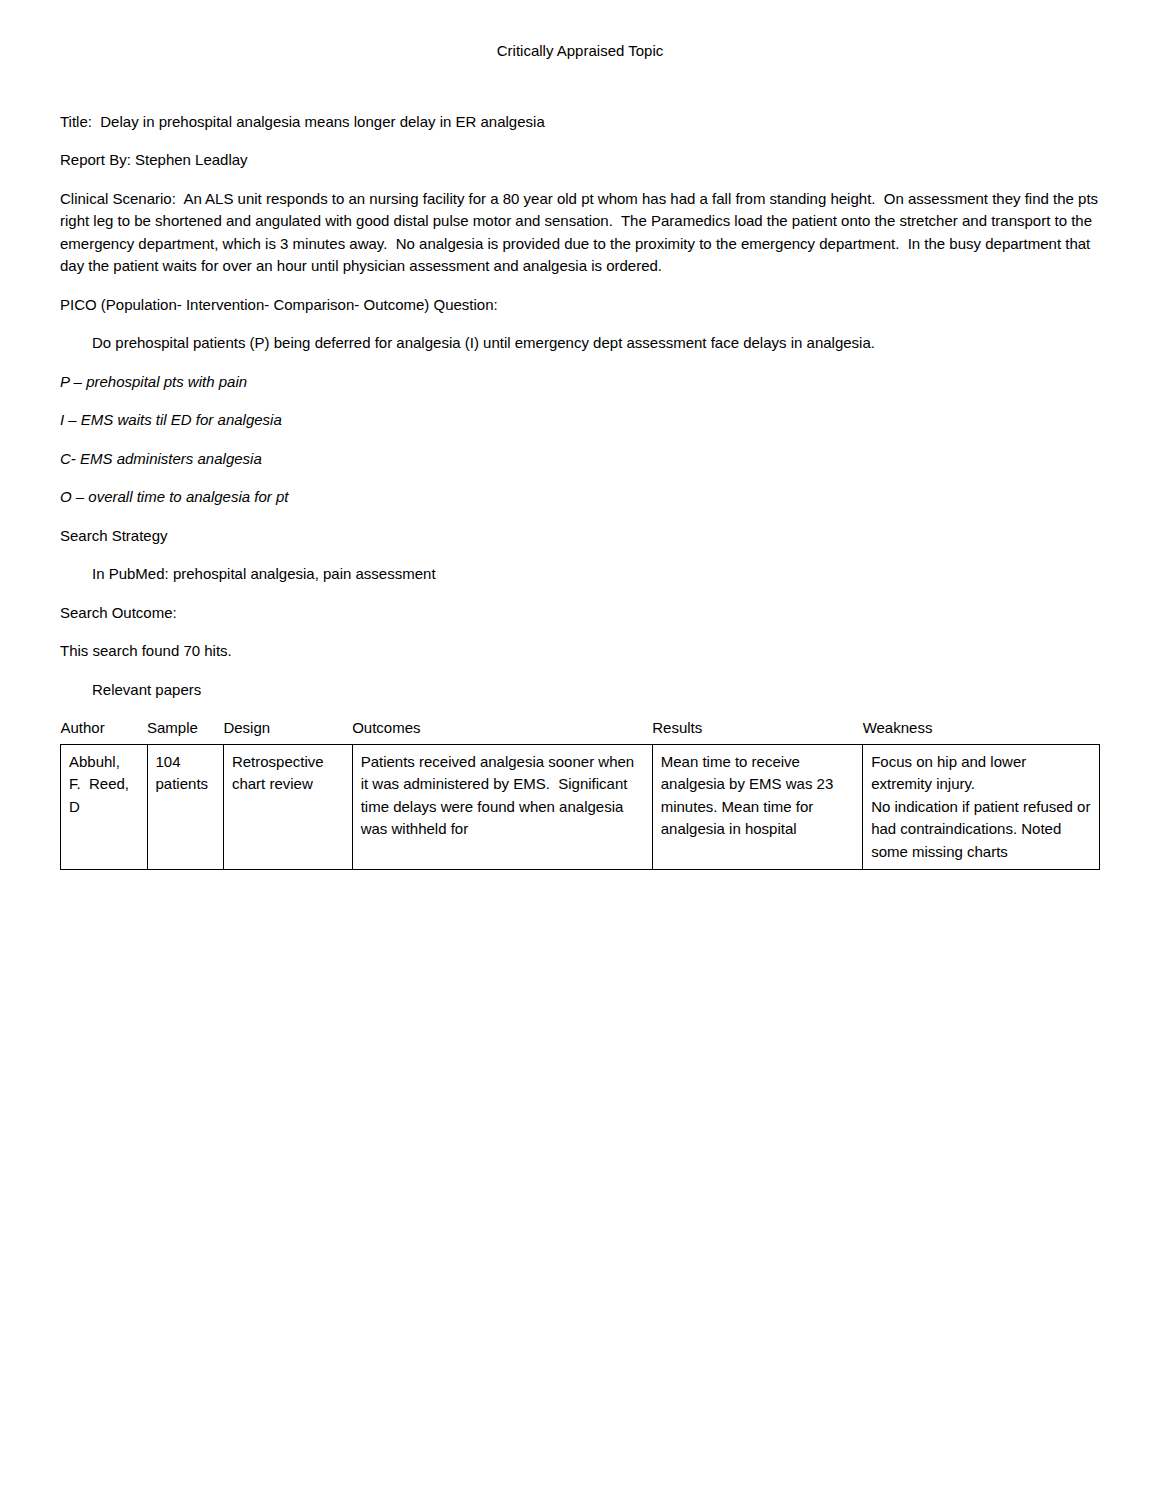Critically Appraised Topic
Title: Delay in prehospital analgesia means longer delay in ER analgesia
Report By: Stephen Leadlay
Clinical Scenario: An ALS unit responds to an nursing facility for a 80 year old pt whom has had a fall from standing height. On assessment they find the pts right leg to be shortened and angulated with good distal pulse motor and sensation. The Paramedics load the patient onto the stretcher and transport to the emergency department, which is 3 minutes away. No analgesia is provided due to the proximity to the emergency department. In the busy department that day the patient waits for over an hour until physician assessment and analgesia is ordered.
PICO (Population- Intervention- Comparison- Outcome) Question:
Do prehospital patients (P) being deferred for analgesia (I) until emergency dept assessment face delays in analgesia.
P – prehospital pts with pain
I – EMS waits til ED for analgesia
C- EMS administers analgesia
O – overall time to analgesia for pt
Search Strategy
In PubMed: prehospital analgesia, pain assessment
Search Outcome:
This search found 70 hits.
Relevant papers
| Author | Sample | Design | Outcomes | Results | Weakness |
| Abbuhl, F. Reed, D | 104 patients | Retrospective chart review | Patients received analgesia sooner when it was administered by EMS. Significant time delays were found when analgesia was withheld for | Mean time to receive analgesia by EMS was 23 minutes. Mean time for analgesia in hospital | Focus on hip and lower extremity injury. No indication if patient refused or had contraindications. Noted some missing charts |